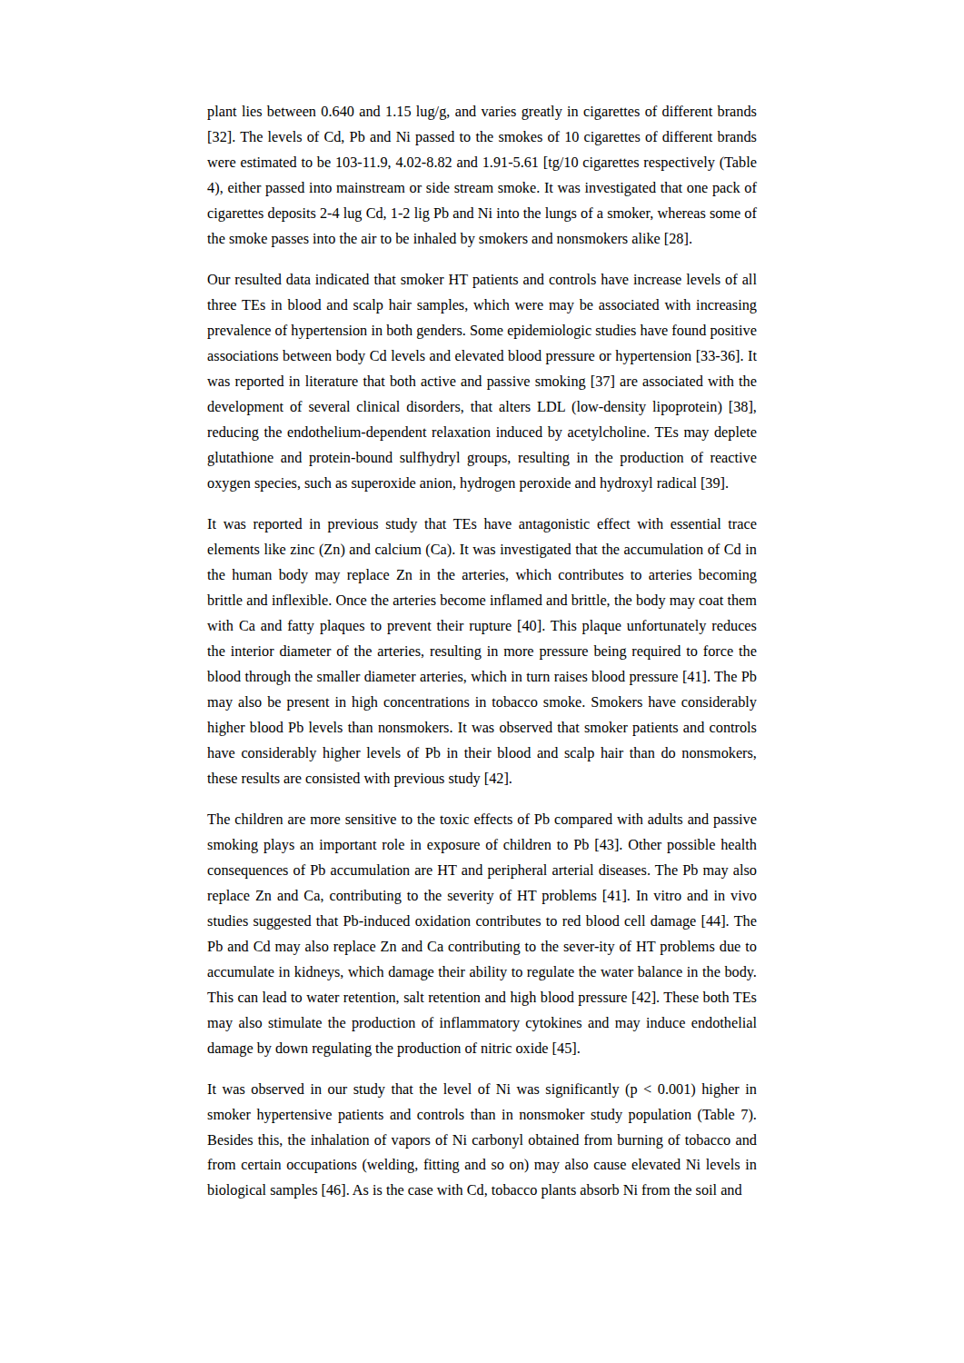plant lies between 0.640 and 1.15 lug/g, and varies greatly in cigarettes of different brands [32]. The levels of Cd, Pb and Ni passed to the smokes of 10 cigarettes of different brands were estimated to be 103-11.9, 4.02-8.82 and 1.91-5.61 [tg/10 cigarettes respectively (Table 4), either passed into mainstream or side stream smoke. It was investigated that one pack of cigarettes deposits 2-4 lug Cd, 1-2 lig Pb and Ni into the lungs of a smoker, whereas some of the smoke passes into the air to be inhaled by smokers and nonsmokers alike [28].
Our resulted data indicated that smoker HT patients and controls have increase levels of all three TEs in blood and scalp hair samples, which were may be associated with increasing prevalence of hypertension in both genders. Some epidemiologic studies have found positive associations between body Cd levels and elevated blood pressure or hypertension [33-36]. It was reported in literature that both active and passive smoking [37] are associated with the development of several clinical disorders, that alters LDL (low-density lipoprotein) [38], reducing the endothelium-dependent relaxation induced by acetylcholine. TEs may deplete glutathione and protein-bound sulfhydryl groups, resulting in the production of reactive oxygen species, such as superoxide anion, hydrogen peroxide and hydroxyl radical [39].
It was reported in previous study that TEs have antagonistic effect with essential trace elements like zinc (Zn) and calcium (Ca). It was investigated that the accumulation of Cd in the human body may replace Zn in the arteries, which contributes to arteries becoming brittle and inflexible. Once the arteries become inflamed and brittle, the body may coat them with Ca and fatty plaques to prevent their rupture [40]. This plaque unfortunately reduces the interior diameter of the arteries, resulting in more pressure being required to force the blood through the smaller diameter arteries, which in turn raises blood pressure [41]. The Pb may also be present in high concentrations in tobacco smoke. Smokers have considerably higher blood Pb levels than nonsmokers. It was observed that smoker patients and controls have considerably higher levels of Pb in their blood and scalp hair than do nonsmokers, these results are consisted with previous study [42].
The children are more sensitive to the toxic effects of Pb compared with adults and passive smoking plays an important role in exposure of children to Pb [43]. Other possible health consequences of Pb accumulation are HT and peripheral arterial diseases. The Pb may also replace Zn and Ca, contributing to the severity of HT problems [41]. In vitro and in vivo studies suggested that Pb-induced oxidation contributes to red blood cell damage [44]. The Pb and Cd may also replace Zn and Ca contributing to the sever-ity of HT problems due to accumulate in kidneys, which damage their ability to regulate the water balance in the body. This can lead to water retention, salt retention and high blood pressure [42]. These both TEs may also stimulate the production of inflammatory cytokines and may induce endothelial damage by down regulating the production of nitric oxide [45].
It was observed in our study that the level of Ni was significantly (p < 0.001) higher in smoker hypertensive patients and controls than in nonsmoker study population (Table 7). Besides this, the inhalation of vapors of Ni carbonyl obtained from burning of tobacco and from certain occupations (welding, fitting and so on) may also cause elevated Ni levels in biological samples [46]. As is the case with Cd, tobacco plants absorb Ni from the soil and